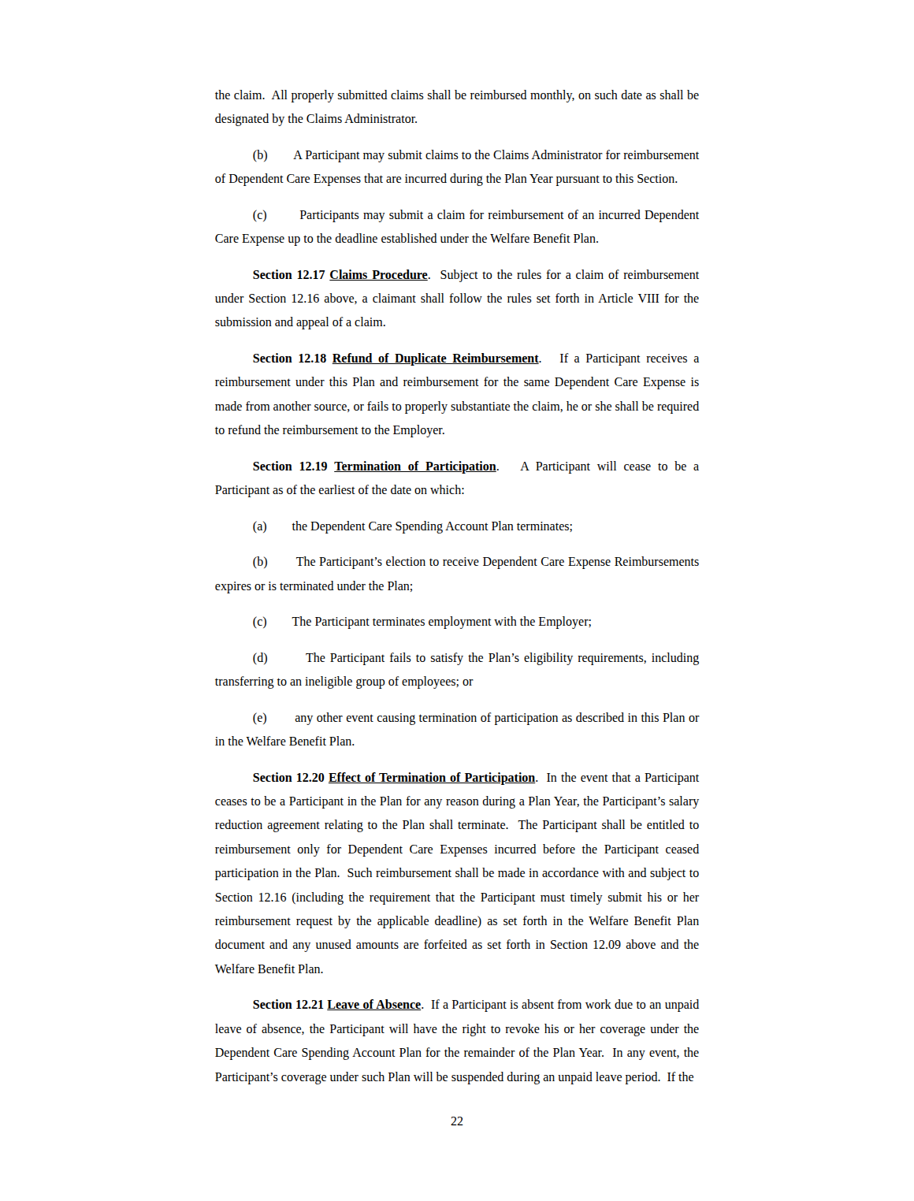the claim. All properly submitted claims shall be reimbursed monthly, on such date as shall be designated by the Claims Administrator.
(b) A Participant may submit claims to the Claims Administrator for reimbursement of Dependent Care Expenses that are incurred during the Plan Year pursuant to this Section.
(c) Participants may submit a claim for reimbursement of an incurred Dependent Care Expense up to the deadline established under the Welfare Benefit Plan.
Section 12.17 Claims Procedure. Subject to the rules for a claim of reimbursement under Section 12.16 above, a claimant shall follow the rules set forth in Article VIII for the submission and appeal of a claim.
Section 12.18 Refund of Duplicate Reimbursement. If a Participant receives a reimbursement under this Plan and reimbursement for the same Dependent Care Expense is made from another source, or fails to properly substantiate the claim, he or she shall be required to refund the reimbursement to the Employer.
Section 12.19 Termination of Participation. A Participant will cease to be a Participant as of the earliest of the date on which:
(a) the Dependent Care Spending Account Plan terminates;
(b) The Participant’s election to receive Dependent Care Expense Reimbursements expires or is terminated under the Plan;
(c) The Participant terminates employment with the Employer;
(d) The Participant fails to satisfy the Plan’s eligibility requirements, including transferring to an ineligible group of employees; or
(e) any other event causing termination of participation as described in this Plan or in the Welfare Benefit Plan.
Section 12.20 Effect of Termination of Participation. In the event that a Participant ceases to be a Participant in the Plan for any reason during a Plan Year, the Participant’s salary reduction agreement relating to the Plan shall terminate. The Participant shall be entitled to reimbursement only for Dependent Care Expenses incurred before the Participant ceased participation in the Plan. Such reimbursement shall be made in accordance with and subject to Section 12.16 (including the requirement that the Participant must timely submit his or her reimbursement request by the applicable deadline) as set forth in the Welfare Benefit Plan document and any unused amounts are forfeited as set forth in Section 12.09 above and the Welfare Benefit Plan.
Section 12.21 Leave of Absence. If a Participant is absent from work due to an unpaid leave of absence, the Participant will have the right to revoke his or her coverage under the Dependent Care Spending Account Plan for the remainder of the Plan Year. In any event, the Participant’s coverage under such Plan will be suspended during an unpaid leave period. If the
22